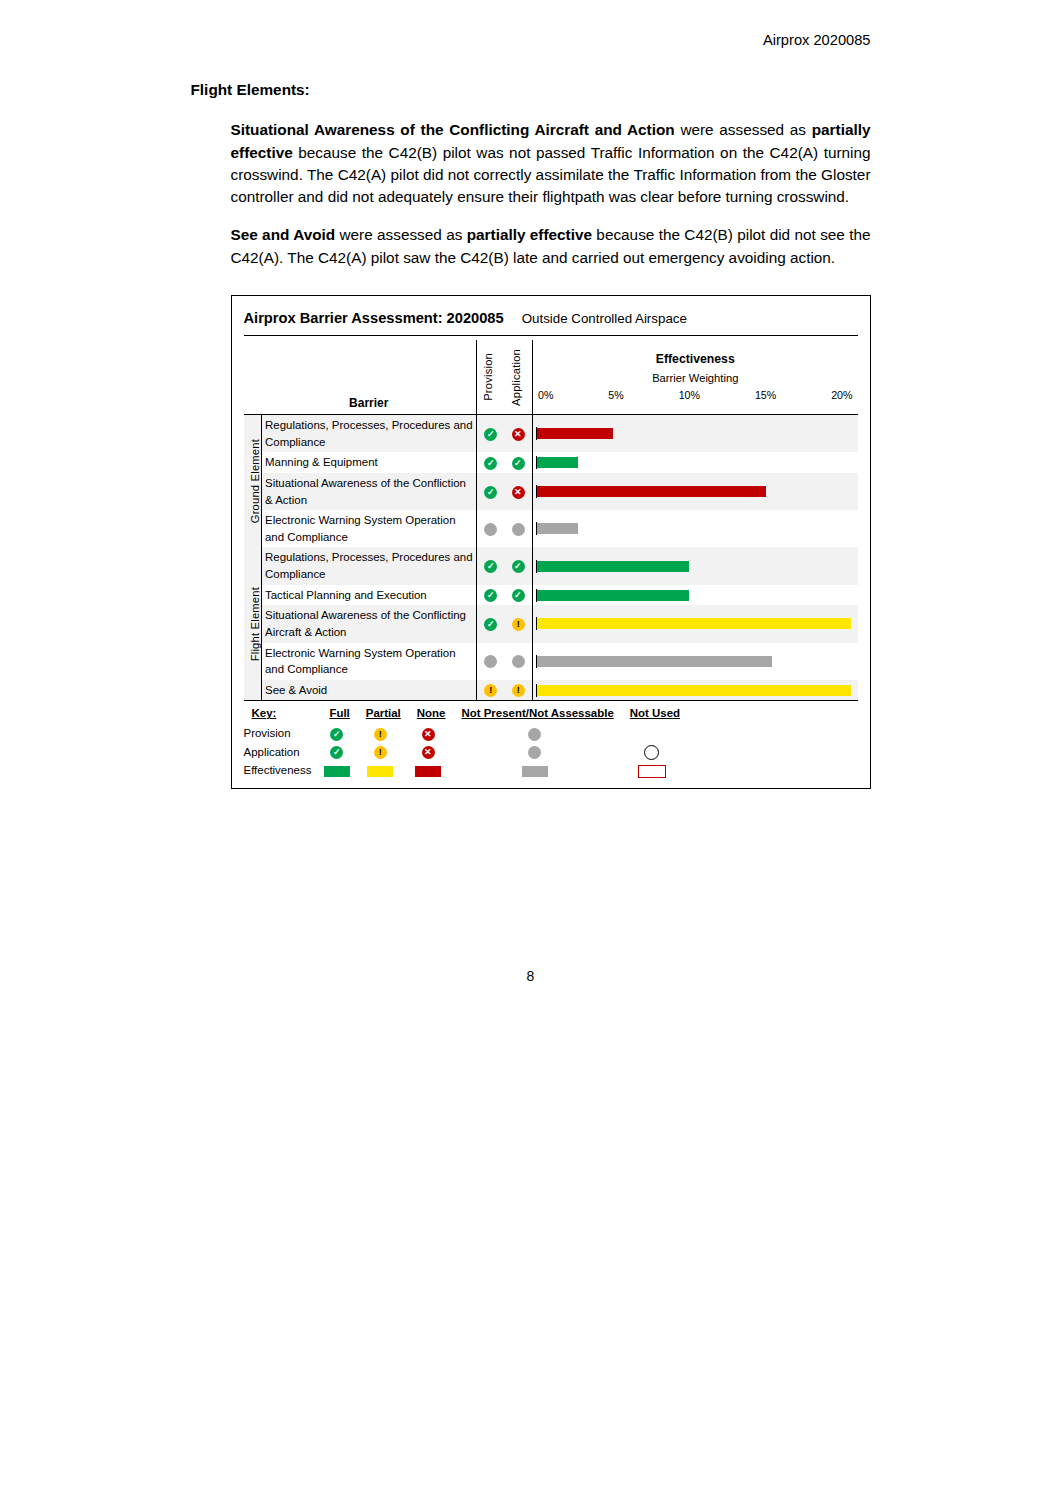Airprox 2020085
Flight Elements:
Situational Awareness of the Conflicting Aircraft and Action were assessed as partially effective because the C42(B) pilot was not passed Traffic Information on the C42(A) turning crosswind. The C42(A) pilot did not correctly assimilate the Traffic Information from the Gloster controller and did not adequately ensure their flightpath was clear before turning crosswind.
See and Avoid were assessed as partially effective because the C42(B) pilot did not see the C42(A). The C42(A) pilot saw the C42(B) late and carried out emergency avoiding action.
Airprox Barrier Assessment: 2020085 Outside Controlled Airspace
| | Barrier | Provision | Application | Effectiveness Barrier Weighting 0% 5% 10% 15% 20% |
| Ground Element | Regulations, Processes, Procedures and Compliance | ✓ | ✕ | |
| Manning & Equipment | ✓ | ✓ | |
| Situational Awareness of the Confliction & Action | ✓ | ✕ | |
| Electronic Warning System Operation and Compliance | | | |
| Flight Element | Regulations, Processes, Procedures and Compliance | ✓ | ✓ | |
| Tactical Planning and Execution | ✓ | ✓ | |
| Situational Awareness of the Conflicting Aircraft & Action | ✓ | ! | |
| Electronic Warning System Operation and Compliance | | | |
| See & Avoid | ! | ! | |
| Key: | Full | Partial | None | Not Present/Not Assessable | Not Used |
| Provision | ✓ | ! | ✕ | | |
| Application | ✓ | ! | ✕ | | |
| Effectiveness | | | | | |
8